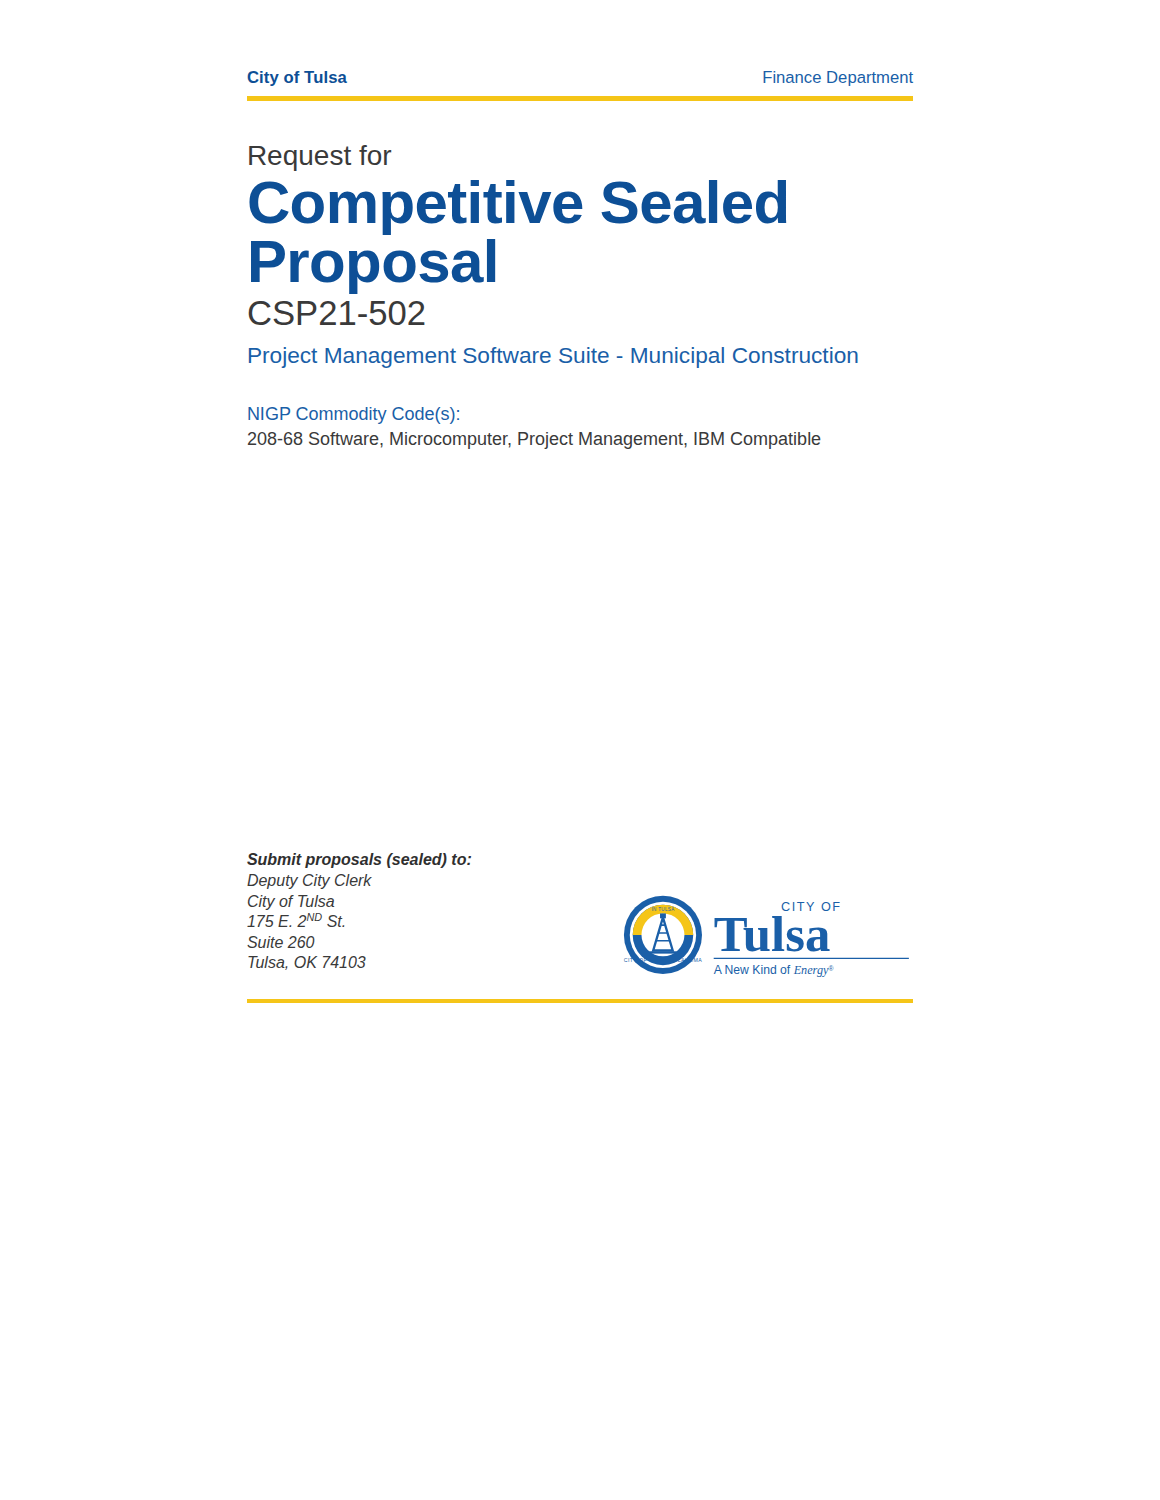City of Tulsa Finance Department
Request for
Competitive Sealed Proposal
CSP21-502
Project Management Software Suite - Municipal Construction
NIGP Commodity Code(s):
208-68 Software, Microcomputer, Project Management, IBM Compatible
Submit proposals (sealed) to: Deputy City Clerk
City of Tulsa
175 E. 2ND St.
Suite 260
Tulsa, OK 74103
CITY OF TULSA OKLAHOMA IN TULSA CITY OF Tulsa A New Kind of Energy®